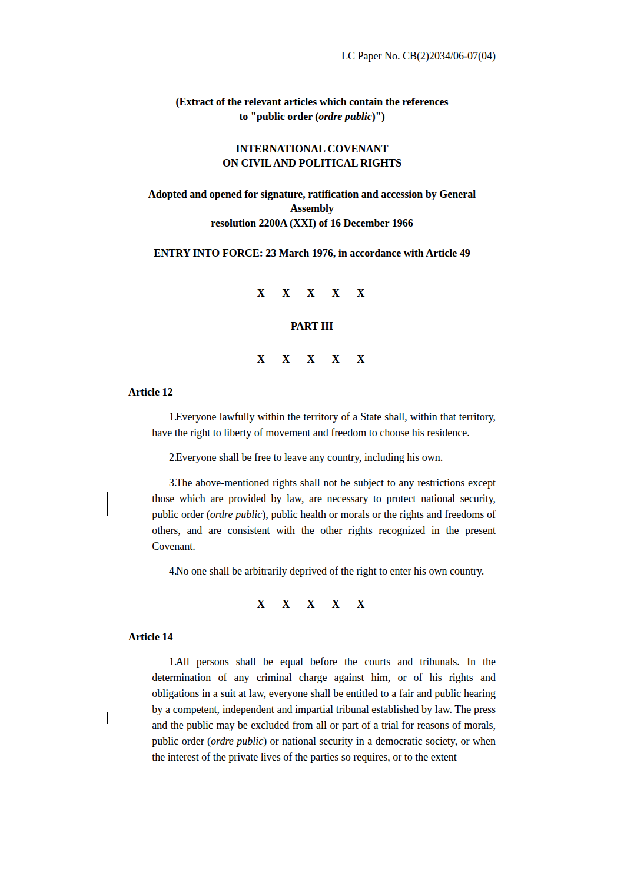LC Paper No. CB(2)2034/06-07(04)
(Extract of the relevant articles which contain the references
to "public order (ordre public)")
INTERNATIONAL COVENANT
ON CIVIL AND POLITICAL RIGHTS
Adopted and opened for signature, ratification and accession by General Assembly
resolution 2200A (XXI) of 16 December 1966
ENTRY INTO FORCE: 23 March 1976, in accordance with Article 49
X X X X X
PART III
X X X X X
Article 12
1. Everyone lawfully within the territory of a State shall, within that territory, have the right to liberty of movement and freedom to choose his residence.
2. Everyone shall be free to leave any country, including his own.
3. The above-mentioned rights shall not be subject to any restrictions except those which are provided by law, are necessary to protect national security, public order (ordre public), public health or morals or the rights and freedoms of others, and are consistent with the other rights recognized in the present Covenant.
4. No one shall be arbitrarily deprived of the right to enter his own country.
X X X X X
Article 14
1. All persons shall be equal before the courts and tribunals. In the determination of any criminal charge against him, or of his rights and obligations in a suit at law, everyone shall be entitled to a fair and public hearing by a competent, independent and impartial tribunal established by law. The press and the public may be excluded from all or part of a trial for reasons of morals, public order (ordre public) or national security in a democratic society, or when the interest of the private lives of the parties so requires, or to the extent